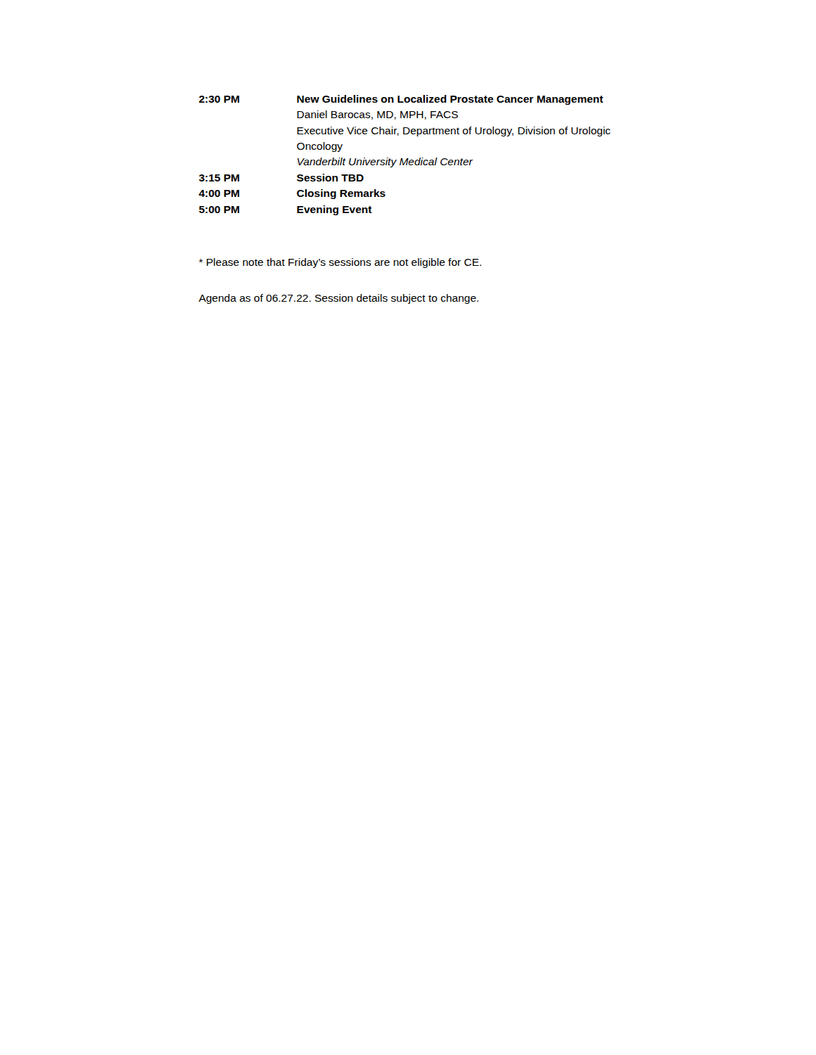| 2:30 PM | New Guidelines on Localized Prostate Cancer Management Daniel Barocas, MD, MPH, FACS Executive Vice Chair, Department of Urology, Division of Urologic Oncology Vanderbilt University Medical Center |
| 3:15 PM | Session TBD |
| 4:00 PM | Closing Remarks |
| 5:00 PM | Evening Event |
* Please note that Friday’s sessions are not eligible for CE.
Agenda as of 06.27.22. Session details subject to change.